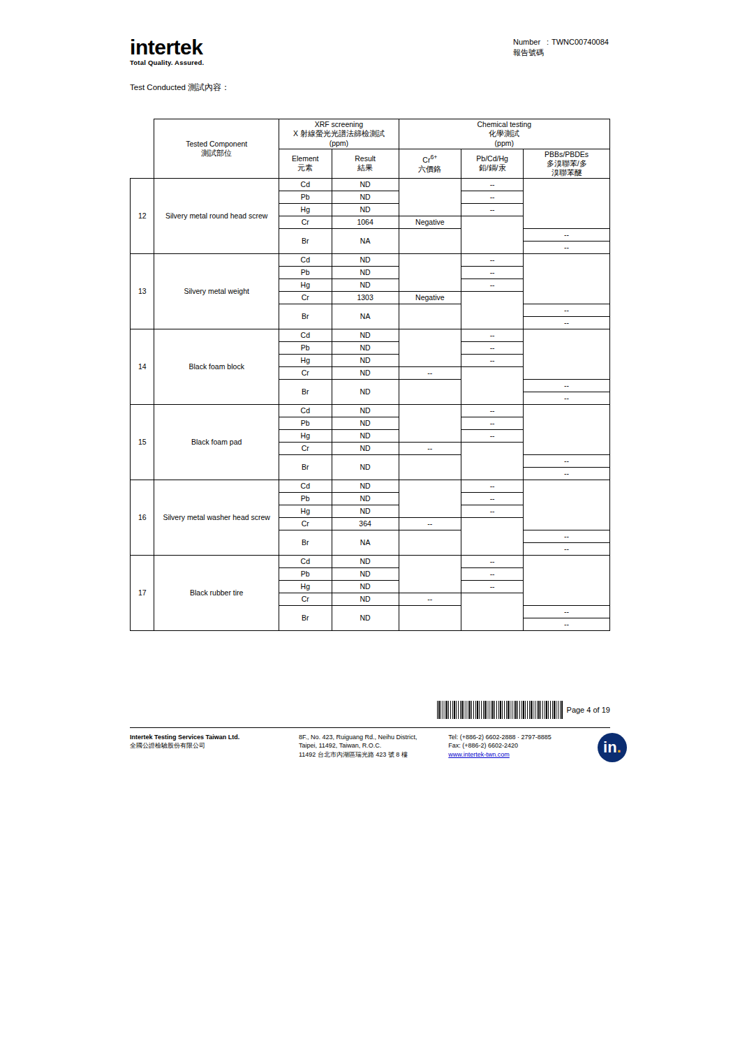intertek
Total Quality. Assured.
| Number | : | TWNC00740084 |
| 報告號碼 | | |
Test Conducted 測試內容：
| | Tested Component 測試部位 | XRF screening X 射線螢光光譜法篩檢測試 (ppm) | Chemical testing 化學測試 (ppm) |
| --- | --- | --- | --- |
| Element 元素 | Result 結果 | Cr 6+ 六價鉻 | Pb/Cd/Hg 鉛/鎘/汞 | PBBs/PBDEs 多溴聯苯/多 溴聯苯醚 |
| 12 | Silvery metal round head screw | Cd | ND | | -- | |
| Pb | ND | -- |
| Hg | ND | -- |
| Cr | 1064 | Negative | |
| Br | NA | | -- |
| -- |
| 13 | Silvery metal weight | Cd | ND | | -- | |
| Pb | ND | -- |
| Hg | ND | -- |
| Cr | 1303 | Negative | |
| Br | NA | | -- |
| -- |
| 14 | Black foam block | Cd | ND | | -- | |
| Pb | ND | -- |
| Hg | ND | -- |
| Cr | ND | -- | |
| Br | ND | | -- |
| -- |
| 15 | Black foam pad | Cd | ND | | -- | |
| Pb | ND | -- |
| Hg | ND | -- |
| Cr | ND | -- | |
| Br | ND | | -- |
| -- |
| 16 | Silvery metal washer head screw | Cd | ND | | -- | |
| Pb | ND | -- |
| Hg | ND | -- |
| Cr | 364 | -- | |
| Br | NA | | -- |
| -- |
| 17 | Black rubber tire | Cd | ND | | -- | |
| Pb | ND | -- |
| Hg | ND | -- |
| Cr | ND | -- | |
| Br | ND | | -- |
| -- |
Page 4 of 19
Intertek Testing Services Taiwan Ltd.
全國公證檢驗股份有限公司
8F., No. 423, Ruiguang Rd., Neihu District,
Taipei, 11492, Taiwan, R.O.C.
11492 台北市內湖區瑞光路 423 號 8 樓
Tel: (+886-2) 6602-2888 · 2797-8885
Fax: (+886-2) 6602-2420
www.intertek-twn.com
in.